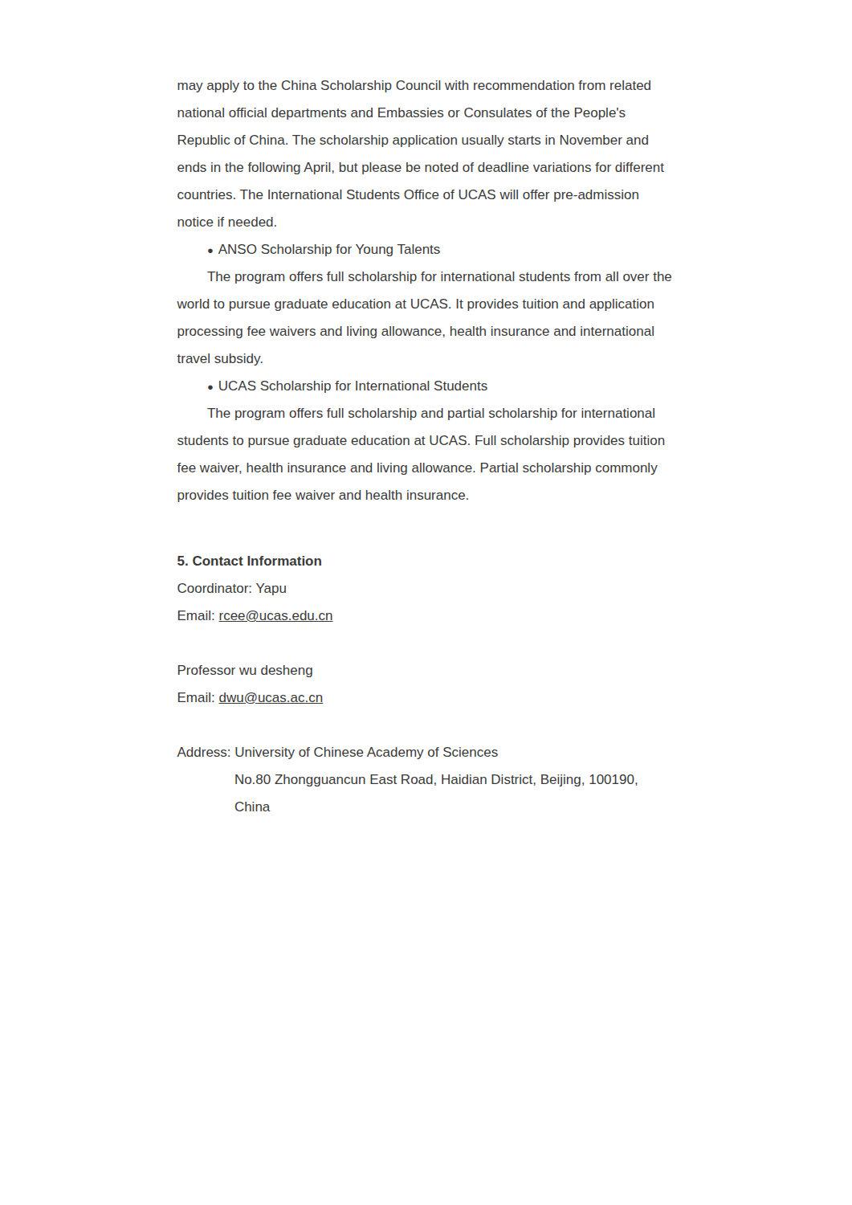may apply to the China Scholarship Council with recommendation from related national official departments and Embassies or Consulates of the People's Republic of China. The scholarship application usually starts in November and ends in the following April, but please be noted of deadline variations for different countries. The International Students Office of UCAS will offer pre-admission notice if needed.
●ANSO Scholarship for Young Talents
The program offers full scholarship for international students from all over the world to pursue graduate education at UCAS. It provides tuition and application processing fee waivers and living allowance, health insurance and international travel subsidy.
●UCAS Scholarship for International Students
The program offers full scholarship and partial scholarship for international students to pursue graduate education at UCAS. Full scholarship provides tuition fee waiver, health insurance and living allowance. Partial scholarship commonly provides tuition fee waiver and health insurance.
5. Contact Information
Coordinator: Yapu
Email: rcee@ucas.edu.cn
Professor wu desheng
Email: dwu@ucas.ac.cn
Address: University of Chinese Academy of Sciences
No.80 Zhongguancun East Road, Haidian District, Beijing, 100190, China